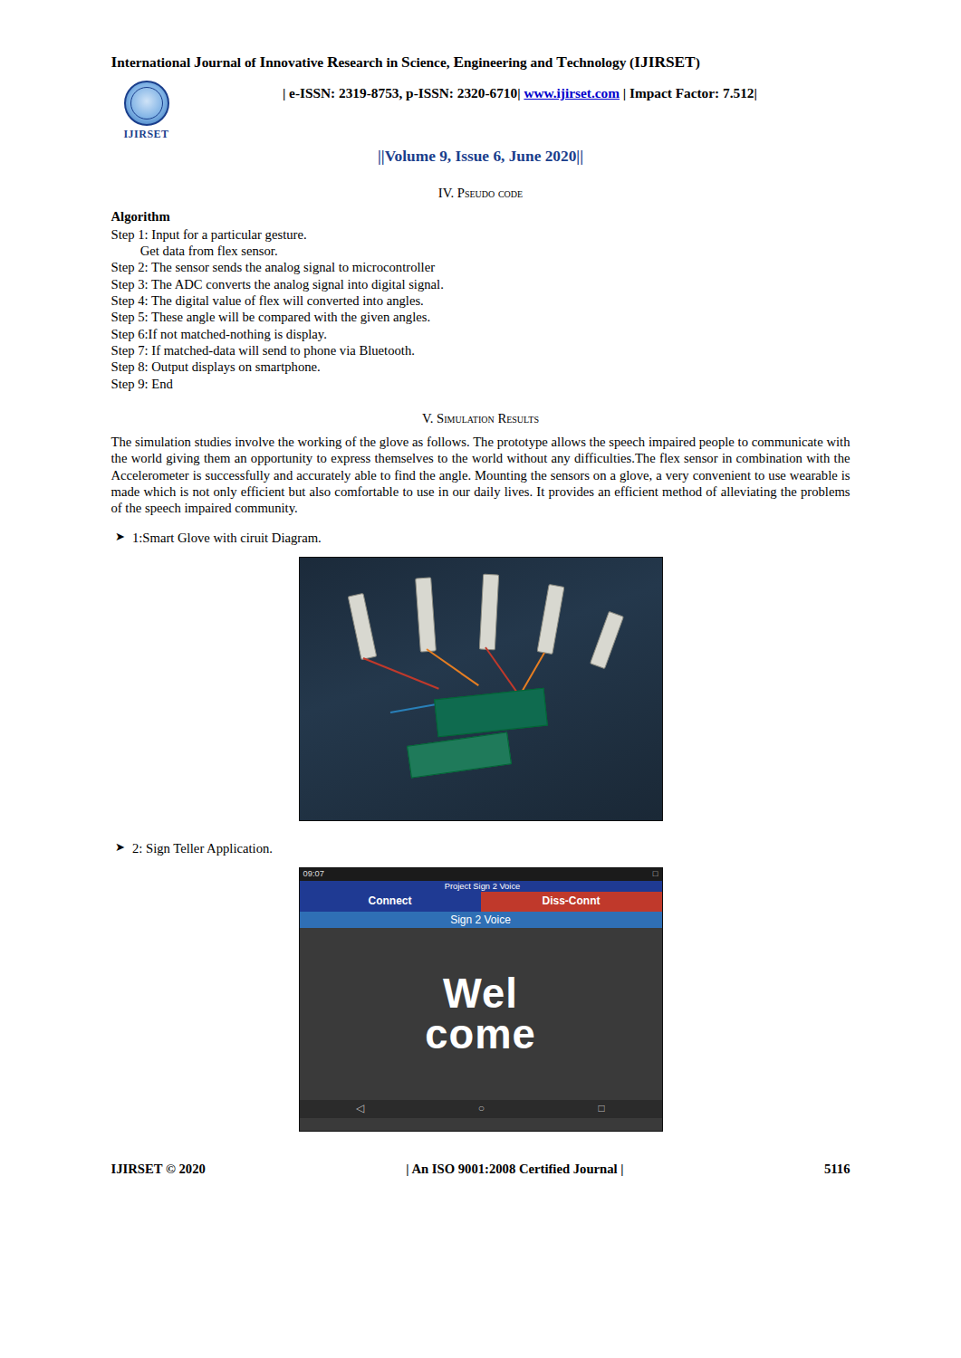International Journal of Innovative Research in Science, Engineering and Technology (IJIRSET)
IJIRSET
| e-ISSN: 2319-8753, p-ISSN: 2320-6710| www.ijirset.com | Impact Factor: 7.512|
||Volume 9, Issue 6, June 2020||
IV. Pseudo code
Algorithm
Step 1: Input for a particular gesture.
Get data from flex sensor.
Step 2: The sensor sends the analog signal to microcontroller
Step 3: The ADC converts the analog signal into digital signal.
Step 4: The digital value of flex will converted into angles.
Step 5: These angle will be compared with the given angles.
Step 6:If not matched-nothing is display.
Step 7: If matched-data will send to phone via Bluetooth.
Step 8: Output displays on smartphone.
Step 9: End
V. Simulation Results
The simulation studies involve the working of the glove as follows. The prototype allows the speech impaired people to communicate with the world giving them an opportunity to express themselves to the world without any difficulties.The flex sensor in combination with the Accelerometer is successfully and accurately able to find the angle. Mounting the sensors on a glove, a very convenient to use wearable is made which is not only efficient but also comfortable to use in our daily lives. It provides an efficient method of alleviating the problems of the speech impaired community.
1:Smart Glove with ciruit Diagram.
2: Sign Teller Application.
09:07□
Project Sign 2 Voice
Connect
Diss-Connt
Sign 2 Voice
Wel
come
◁○□
IJIRSET © 2020
| An ISO 9001:2008 Certified Journal |
5116